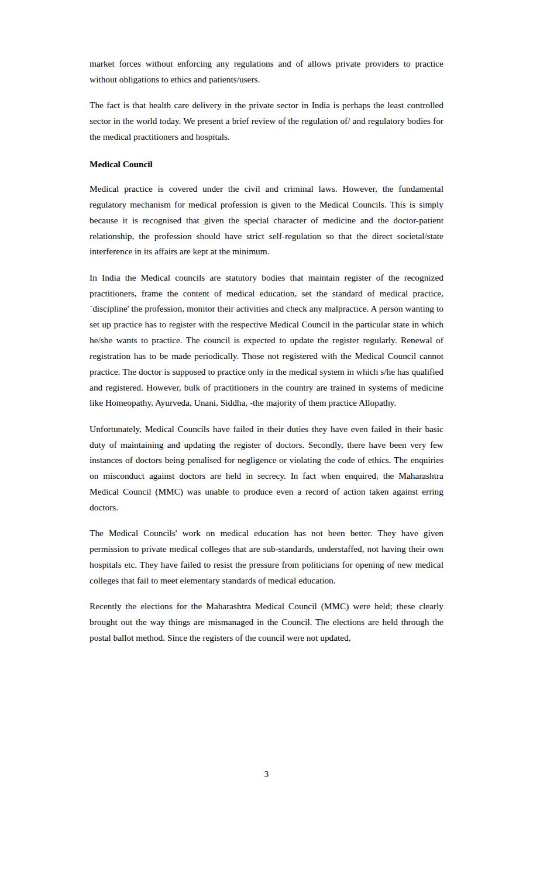market forces without enforcing any regulations and of allows private providers to practice without obligations to ethics and patients/users.
The fact is that health care delivery in the private sector in India is perhaps the least controlled sector in the world today. We present a brief review of the regulation of/ and regulatory bodies for the medical practitioners and hospitals.
Medical Council
Medical practice is covered under the civil and criminal laws. However, the fundamental regulatory mechanism for medical profession is given to the Medical Councils. This is simply because it is recognised that given the special character of medicine and the doctor-patient relationship, the profession should have strict self-regulation so that the direct societal/state interference in its affairs are kept at the minimum.
In India the Medical councils are statutory bodies that maintain register of the recognized practitioners, frame the content of medical education, set the standard of medical practice, `discipline' the profession, monitor their activities and check any malpractice. A person wanting to set up practice has to register with the respective Medical Council in the particular state in which he/she wants to practice. The council is expected to update the register regularly. Renewal of registration has to be made periodically. Those not registered with the Medical Council cannot practice. The doctor is supposed to practice only in the medical system in which s/he has qualified and registered. However, bulk of practitioners in the country are trained in systems of medicine like Homeopathy, Ayurveda, Unani, Siddha, -the majority of them practice Allopathy.
Unfortunately, Medical Councils have failed in their duties they have even failed in their basic duty of maintaining and updating the register of doctors. Secondly, there have been very few instances of doctors being penalised for negligence or violating the code of ethics. The enquiries on misconduct against doctors are held in secrecy. In fact when enquired, the Maharashtra Medical Council (MMC) was unable to produce even a record of action taken against erring doctors.
The Medical Councils' work on medical education has not been better. They have given permission to private medical colleges that are sub-standards, understaffed, not having their own hospitals etc. They have failed to resist the pressure from politicians for opening of new medical colleges that fail to meet elementary standards of medical education.
Recently the elections for the Maharashtra Medical Council (MMC) were held; these clearly brought out the way things are mismanaged in the Council. The elections are held through the postal ballot method. Since the registers of the council were not updated,
3